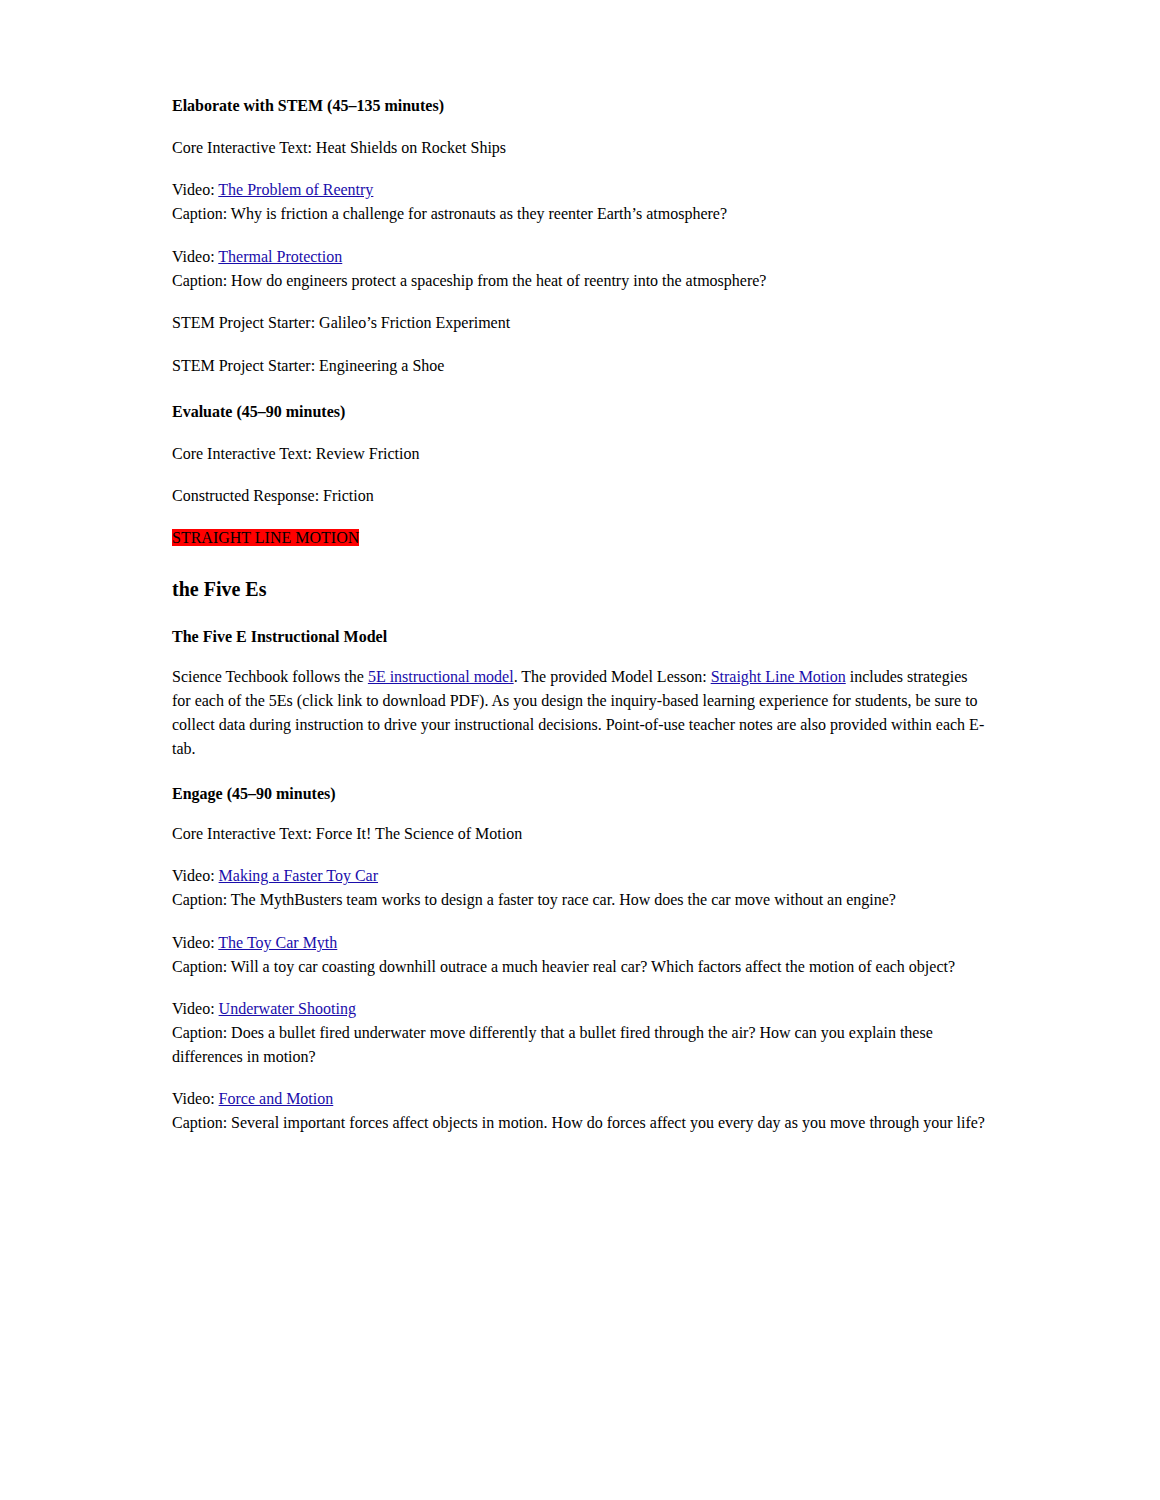Elaborate with STEM (45–135 minutes)
Core Interactive Text: Heat Shields on Rocket Ships
Video: The Problem of Reentry Caption: Why is friction a challenge for astronauts as they reenter Earth’s atmosphere?
Video: Thermal Protection Caption: How do engineers protect a spaceship from the heat of reentry into the atmosphere?
STEM Project Starter: Galileo’s Friction Experiment
STEM Project Starter: Engineering a Shoe
Evaluate (45–90 minutes)
Core Interactive Text: Review Friction
Constructed Response: Friction
STRAIGHT LINE MOTION
the Five Es
The Five E Instructional Model
Science Techbook follows the 5E instructional model. The provided Model Lesson: Straight Line Motion includes strategies for each of the 5Es (click link to download PDF). As you design the inquiry-based learning experience for students, be sure to collect data during instruction to drive your instructional decisions. Point-of-use teacher notes are also provided within each E-tab.
Engage (45–90 minutes)
Core Interactive Text: Force It! The Science of Motion
Video: Making a Faster Toy Car Caption: The MythBusters team works to design a faster toy race car. How does the car move without an engine?
Video: The Toy Car Myth Caption: Will a toy car coasting downhill outrace a much heavier real car? Which factors affect the motion of each object?
Video: Underwater Shooting Caption: Does a bullet fired underwater move differently that a bullet fired through the air? How can you explain these differences in motion?
Video: Force and Motion Caption: Several important forces affect objects in motion. How do forces affect you every day as you move through your life?